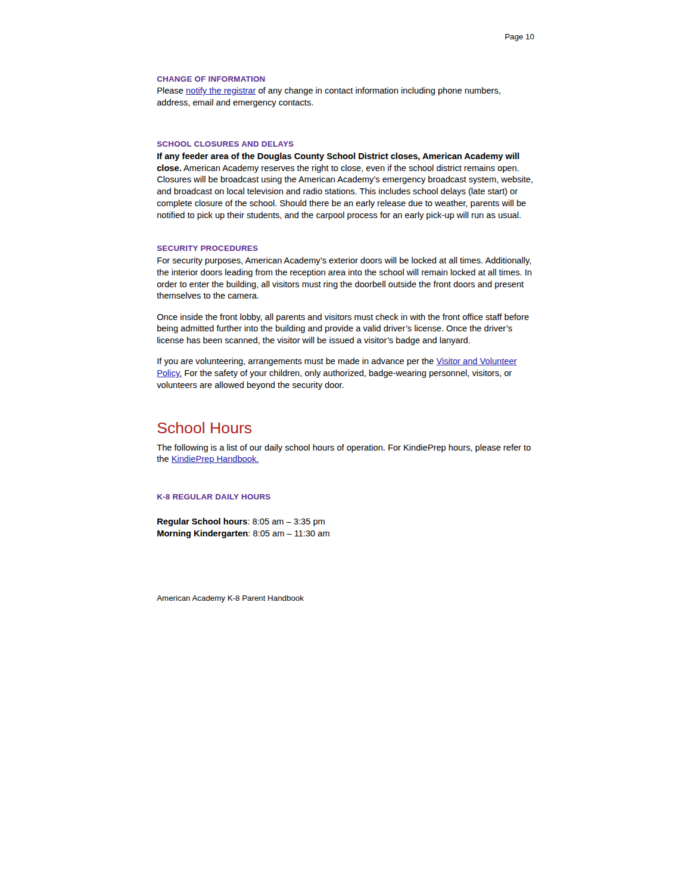Page 10
Change of Information
Please notify the registrar of any change in contact information including phone numbers, address, email and emergency contacts.
School Closures and Delays
If any feeder area of the Douglas County School District closes, American Academy will close. American Academy reserves the right to close, even if the school district remains open. Closures will be broadcast using the American Academy’s emergency broadcast system, website, and broadcast on local television and radio stations. This includes school delays (late start) or complete closure of the school. Should there be an early release due to weather, parents will be notified to pick up their students, and the carpool process for an early pick-up will run as usual.
Security Procedures
For security purposes, American Academy’s exterior doors will be locked at all times. Additionally, the interior doors leading from the reception area into the school will remain locked at all times. In order to enter the building, all visitors must ring the doorbell outside the front doors and present themselves to the camera.
Once inside the front lobby, all parents and visitors must check in with the front office staff before being admitted further into the building and provide a valid driver’s license. Once the driver’s license has been scanned, the visitor will be issued a visitor’s badge and lanyard.
If you are volunteering, arrangements must be made in advance per the Visitor and Volunteer Policy. For the safety of your children, only authorized, badge-wearing personnel, visitors, or volunteers are allowed beyond the security door.
School Hours
The following is a list of our daily school hours of operation. For KindiePrep hours, please refer to the KindiePrep Handbook.
K-8 Regular Daily Hours
Regular School hours: 8:05 am – 3:35 pm
Morning Kindergarten: 8:05 am – 11:30 am
American Academy K-8 Parent Handbook